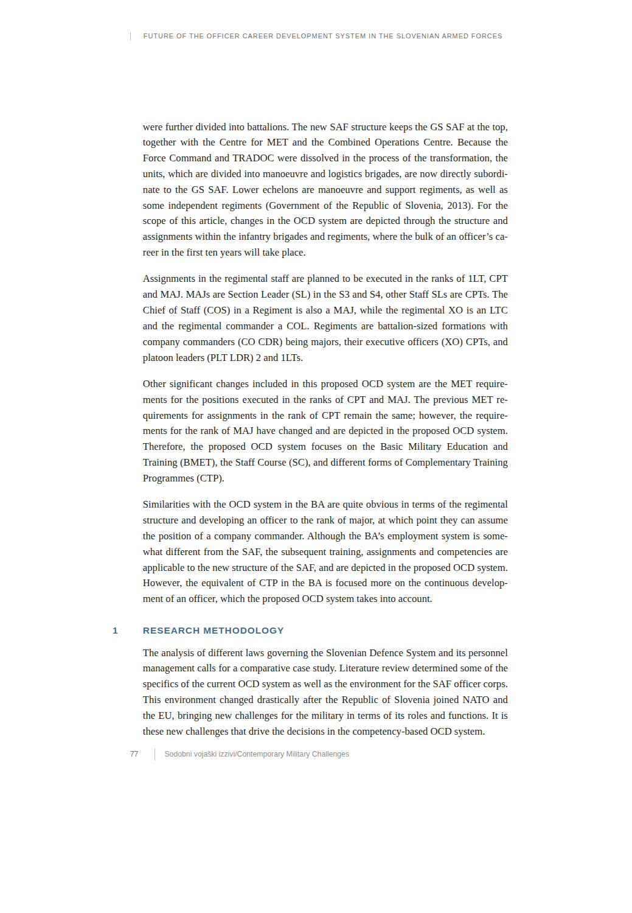Future of the Officer Career Development System in the Slovenian Armed Forces
were further divided into battalions. The new SAF structure keeps the GS SAF at the top, together with the Centre for MET and the Combined Operations Centre. Because the Force Command and TRADOC were dissolved in the process of the transformation, the units, which are divided into manoeuvre and logistics brigades, are now directly subordinate to the GS SAF. Lower echelons are manoeuvre and support regiments, as well as some independent regiments (Government of the Republic of Slovenia, 2013). For the scope of this article, changes in the OCD system are depicted through the structure and assignments within the infantry brigades and regiments, where the bulk of an officer’s career in the first ten years will take place.
Assignments in the regimental staff are planned to be executed in the ranks of 1LT, CPT and MAJ. MAJs are Section Leader (SL) in the S3 and S4, other Staff SLs are CPTs. The Chief of Staff (COS) in a Regiment is also a MAJ, while the regimental XO is an LTC and the regimental commander a COL. Regiments are battalion-sized formations with company commanders (CO CDR) being majors, their executive officers (XO) CPTs, and platoon leaders (PLT LDR) 2 and 1LTs.
Other significant changes included in this proposed OCD system are the MET requirements for the positions executed in the ranks of CPT and MAJ. The previous MET requirements for assignments in the rank of CPT remain the same; however, the requirements for the rank of MAJ have changed and are depicted in the proposed OCD system. Therefore, the proposed OCD system focuses on the Basic Military Education and Training (BMET), the Staff Course (SC), and different forms of Complementary Training Programmes (CTP).
Similarities with the OCD system in the BA are quite obvious in terms of the regimental structure and developing an officer to the rank of major, at which point they can assume the position of a company commander. Although the BA’s employment system is somewhat different from the SAF, the subsequent training, assignments and competencies are applicable to the new structure of the SAF, and are depicted in the proposed OCD system. However, the equivalent of CTP in the BA is focused more on the continuous development of an officer, which the proposed OCD system takes into account.
1 Research Methodology
The analysis of different laws governing the Slovenian Defence System and its personnel management calls for a comparative case study. Literature review determined some of the specifics of the current OCD system as well as the environment for the SAF officer corps. This environment changed drastically after the Republic of Slovenia joined NATO and the EU, bringing new challenges for the military in terms of its roles and functions. It is these new challenges that drive the decisions in the competency-based OCD system.
77
Sodobni vojaški izzivi/Contemporary Military Challenges